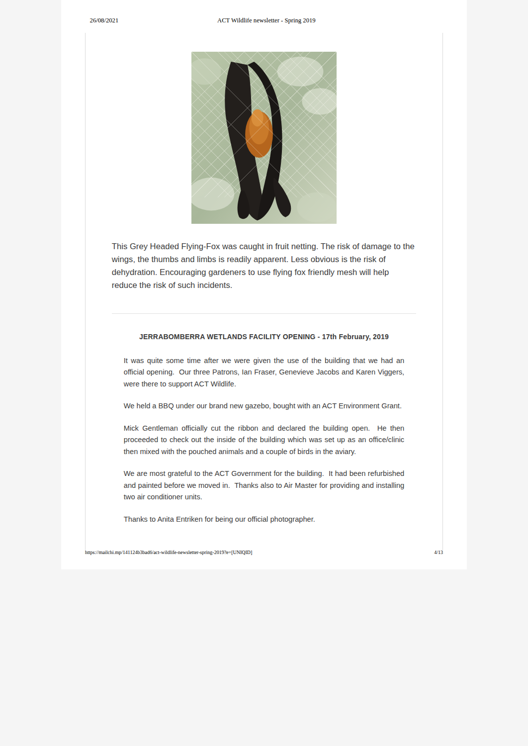26/08/2021 ACT Wildlife newsletter - Spring 2019
This Grey Headed Flying-Fox was caught in fruit netting. The risk of damage to the wings, the thumbs and limbs is readily apparent. Less obvious is the risk of dehydration. Encouraging gardeners to use flying fox friendly mesh will help reduce the risk of such incidents.
JERRABOMBERRA WETLANDS FACILITY OPENING - 17th February, 2019
It was quite some time after we were given the use of the building that we had an official opening. Our three Patrons, Ian Fraser, Genevieve Jacobs and Karen Viggers, were there to support ACT Wildlife.
We held a BBQ under our brand new gazebo, bought with an ACT Environment Grant.
Mick Gentleman officially cut the ribbon and declared the building open. He then proceeded to check out the inside of the building which was set up as an office/clinic then mixed with the pouched animals and a couple of birds in the aviary.
We are most grateful to the ACT Government for the building. It had been refurbished and painted before we moved in. Thanks also to Air Master for providing and installing two air conditioner units.
Thanks to Anita Entriken for being our official photographer.
https://mailchi.mp/141124b3bad6/act-wildlife-newsletter-spring-2019?e=[UNIQID] 4/13